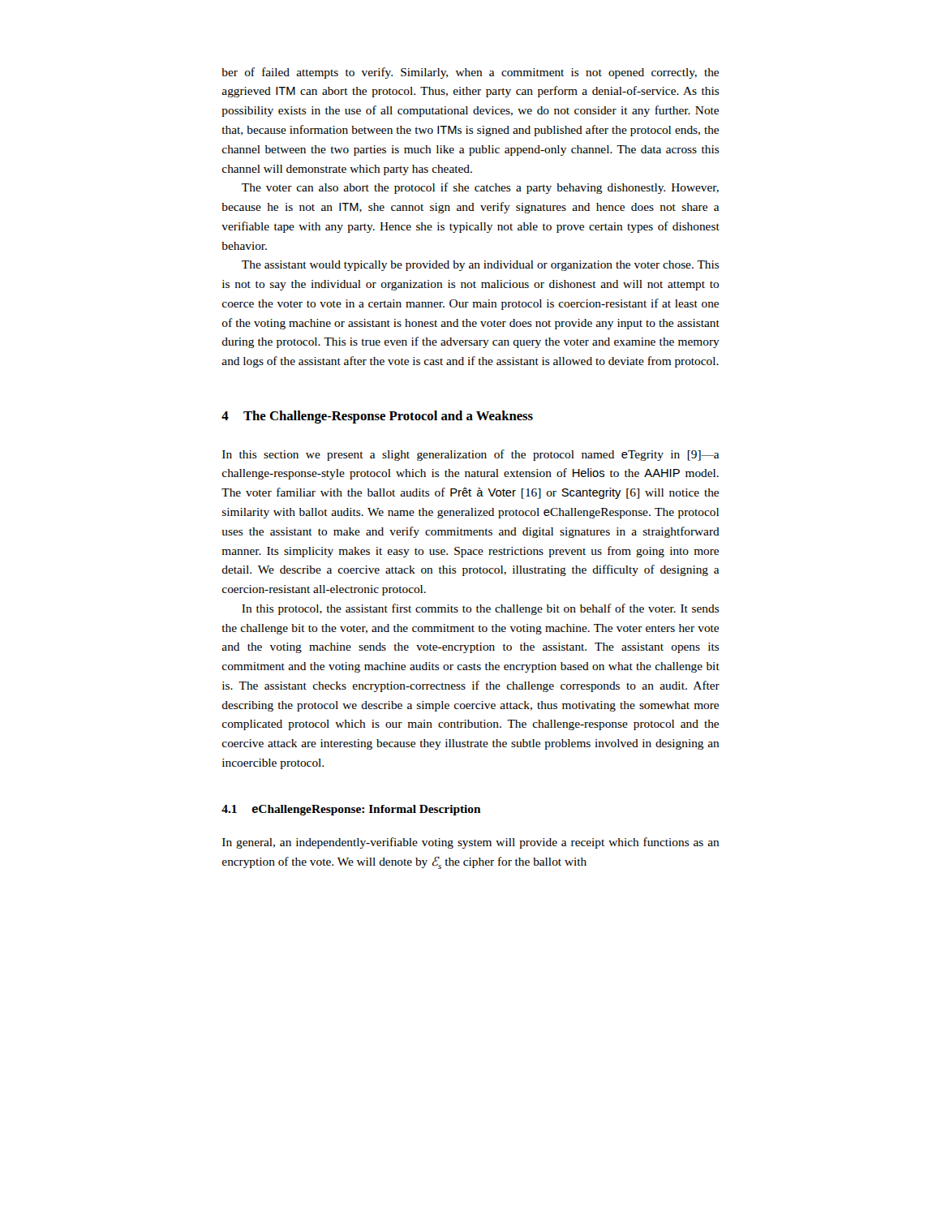ber of failed attempts to verify. Similarly, when a commitment is not opened correctly, the aggrieved ITM can abort the protocol. Thus, either party can perform a denial-of-service. As this possibility exists in the use of all computational devices, we do not consider it any further. Note that, because information between the two ITMs is signed and published after the protocol ends, the channel between the two parties is much like a public append-only channel. The data across this channel will demonstrate which party has cheated.
The voter can also abort the protocol if she catches a party behaving dishonestly. However, because he is not an ITM, she cannot sign and verify signatures and hence does not share a verifiable tape with any party. Hence she is typically not able to prove certain types of dishonest behavior.
The assistant would typically be provided by an individual or organization the voter chose. This is not to say the individual or organization is not malicious or dishonest and will not attempt to coerce the voter to vote in a certain manner. Our main protocol is coercion-resistant if at least one of the voting machine or assistant is honest and the voter does not provide any input to the assistant during the protocol. This is true even if the adversary can query the voter and examine the memory and logs of the assistant after the vote is cast and if the assistant is allowed to deviate from protocol.
4 The Challenge-Response Protocol and a Weakness
In this section we present a slight generalization of the protocol named e Tegrity in [9]—a challenge-response-style protocol which is the natural extension of Helios to the AAHIP model. The voter familiar with the ballot audits of Prêt à Voter [16] or Scantegrity [6] will notice the similarity with ballot audits. We name the generalized protocol e ChallengeResponse. The protocol uses the assistant to make and verify commitments and digital signatures in a straightforward manner. Its simplicity makes it easy to use. Space restrictions prevent us from going into more detail. We describe a coercive attack on this protocol, illustrating the difficulty of designing a coercion-resistant all-electronic protocol.
In this protocol, the assistant first commits to the challenge bit on behalf of the voter. It sends the challenge bit to the voter, and the commitment to the voting machine. The voter enters her vote and the voting machine sends the vote-encryption to the assistant. The assistant opens its commitment and the voting machine audits or casts the encryption based on what the challenge bit is. The assistant checks encryption-correctness if the challenge corresponds to an audit. After describing the protocol we describe a simple coercive attack, thus motivating the somewhat more complicated protocol which is our main contribution. The challenge-response protocol and the coercive attack are interesting because they illustrate the subtle problems involved in designing an incoercible protocol.
4.1 e ChallengeResponse: Informal Description
In general, an independently-verifiable voting system will provide a receipt which functions as an encryption of the vote. We will denote by ℰs the cipher for the ballot with